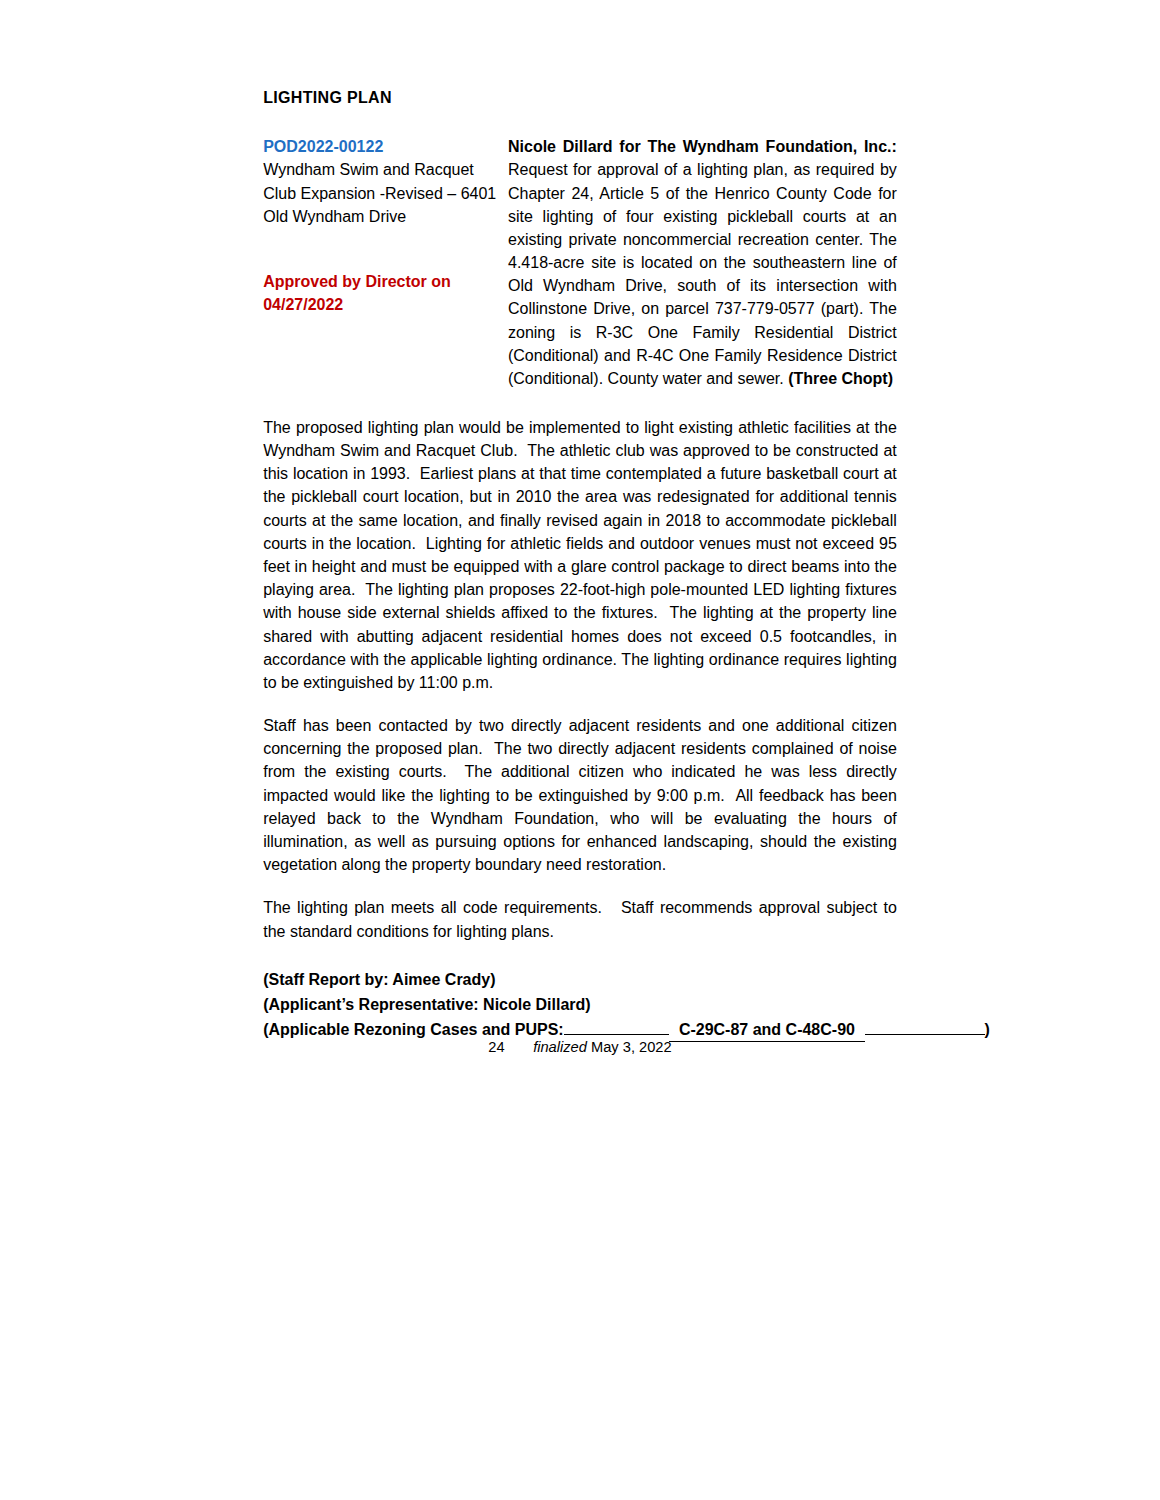LIGHTING PLAN
| POD2022-00122 Wyndham Swim and Racquet Club Expansion -Revised – 6401 Old Wyndham Drive Approved by Director on 04/27/2022 | Nicole Dillard for The Wyndham Foundation, Inc.: Request for approval of a lighting plan, as required by Chapter 24, Article 5 of the Henrico County Code for site lighting of four existing pickleball courts at an existing private noncommercial recreation center. The 4.418-acre site is located on the southeastern line of Old Wyndham Drive, south of its intersection with Collinstone Drive, on parcel 737-779-0577 (part). The zoning is R-3C One Family Residential District (Conditional) and R-4C One Family Residence District (Conditional). County water and sewer. (Three Chopt) |
The proposed lighting plan would be implemented to light existing athletic facilities at the Wyndham Swim and Racquet Club. The athletic club was approved to be constructed at this location in 1993. Earliest plans at that time contemplated a future basketball court at the pickleball court location, but in 2010 the area was redesignated for additional tennis courts at the same location, and finally revised again in 2018 to accommodate pickleball courts in the location. Lighting for athletic fields and outdoor venues must not exceed 95 feet in height and must be equipped with a glare control package to direct beams into the playing area. The lighting plan proposes 22-foot-high pole-mounted LED lighting fixtures with house side external shields affixed to the fixtures. The lighting at the property line shared with abutting adjacent residential homes does not exceed 0.5 footcandles, in accordance with the applicable lighting ordinance. The lighting ordinance requires lighting to be extinguished by 11:00 p.m.
Staff has been contacted by two directly adjacent residents and one additional citizen concerning the proposed plan. The two directly adjacent residents complained of noise from the existing courts. The additional citizen who indicated he was less directly impacted would like the lighting to be extinguished by 9:00 p.m. All feedback has been relayed back to the Wyndham Foundation, who will be evaluating the hours of illumination, as well as pursuing options for enhanced landscaping, should the existing vegetation along the property boundary need restoration.
The lighting plan meets all code requirements. Staff recommends approval subject to the standard conditions for lighting plans.
(Staff Report by: Aimee Crady)
(Applicant’s Representative: Nicole Dillard)
(Applicable Rezoning Cases and PUPS: C-29C-87 and C-48C-90 )
24 finalized May 3, 2022